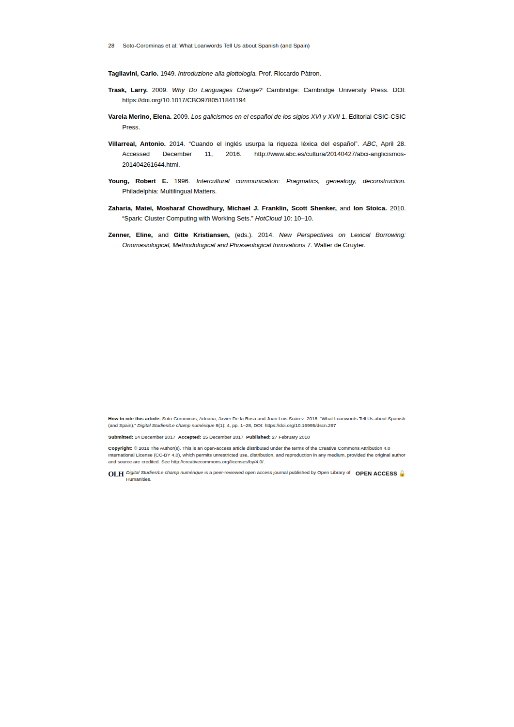28 Soto-Corominas et al: What Loanwords Tell Us about Spanish (and Spain)
Tagliavini, Carlo. 1949. Introduzione alla glottologia. Prof. Riccardo Pàtron.
Trask, Larry. 2009. Why Do Languages Change? Cambridge: Cambridge University Press. DOI: https://doi.org/10.1017/CBO9780511841194
Varela Merino, Elena. 2009. Los galicismos en el español de los siglos XVI y XVII 1. Editorial CSIC-CSIC Press.
Villarreal, Antonio. 2014. “Cuando el inglés usurpa la riqueza léxica del español”. ABC, April 28. Accessed December 11, 2016. http://www.abc.es/cultura/20140427/abci-anglicismos-201404261644.html.
Young, Robert E. 1996. Intercultural communication: Pragmatics, genealogy, deconstruction. Philadelphia: Multilingual Matters.
Zaharia, Matei, Mosharaf Chowdhury, Michael J. Franklin, Scott Shenker, and Ion Stoica. 2010. “Spark: Cluster Computing with Working Sets.” HotCloud 10: 10–10.
Zenner, Eline, and Gitte Kristiansen, (eds.). 2014. New Perspectives on Lexical Borrowing: Onomasiological, Methodological and Phraseological Innovations 7. Walter de Gruyter.
How to cite this article: Soto-Corominas, Adriana, Javier De la Rosa and Juan Luis Suárez. 2018. “What Loanwords Tell Us about Spanish (and Spain).” Digital Studies/Le champ numérique 8(1): 4, pp. 1–28, DOI: https://doi.org/10.16995/dscn.297
Submitted: 14 December 2017 Accepted: 15 December 2017 Published: 27 February 2018
Copyright: © 2018 The Author(s). This is an open-access article distributed under the terms of the Creative Commons Attribution 4.0 International License (CC-BY 4.0), which permits unrestricted use, distribution, and reproduction in any medium, provided the original author and source are credited. See http://creativecommons.org/licenses/by/4.0/.
OLH
Digital Studies/Le champ numérique is a peer-reviewed open access journal published by Open Library of Humanities.
OPEN ACCESS 🔓